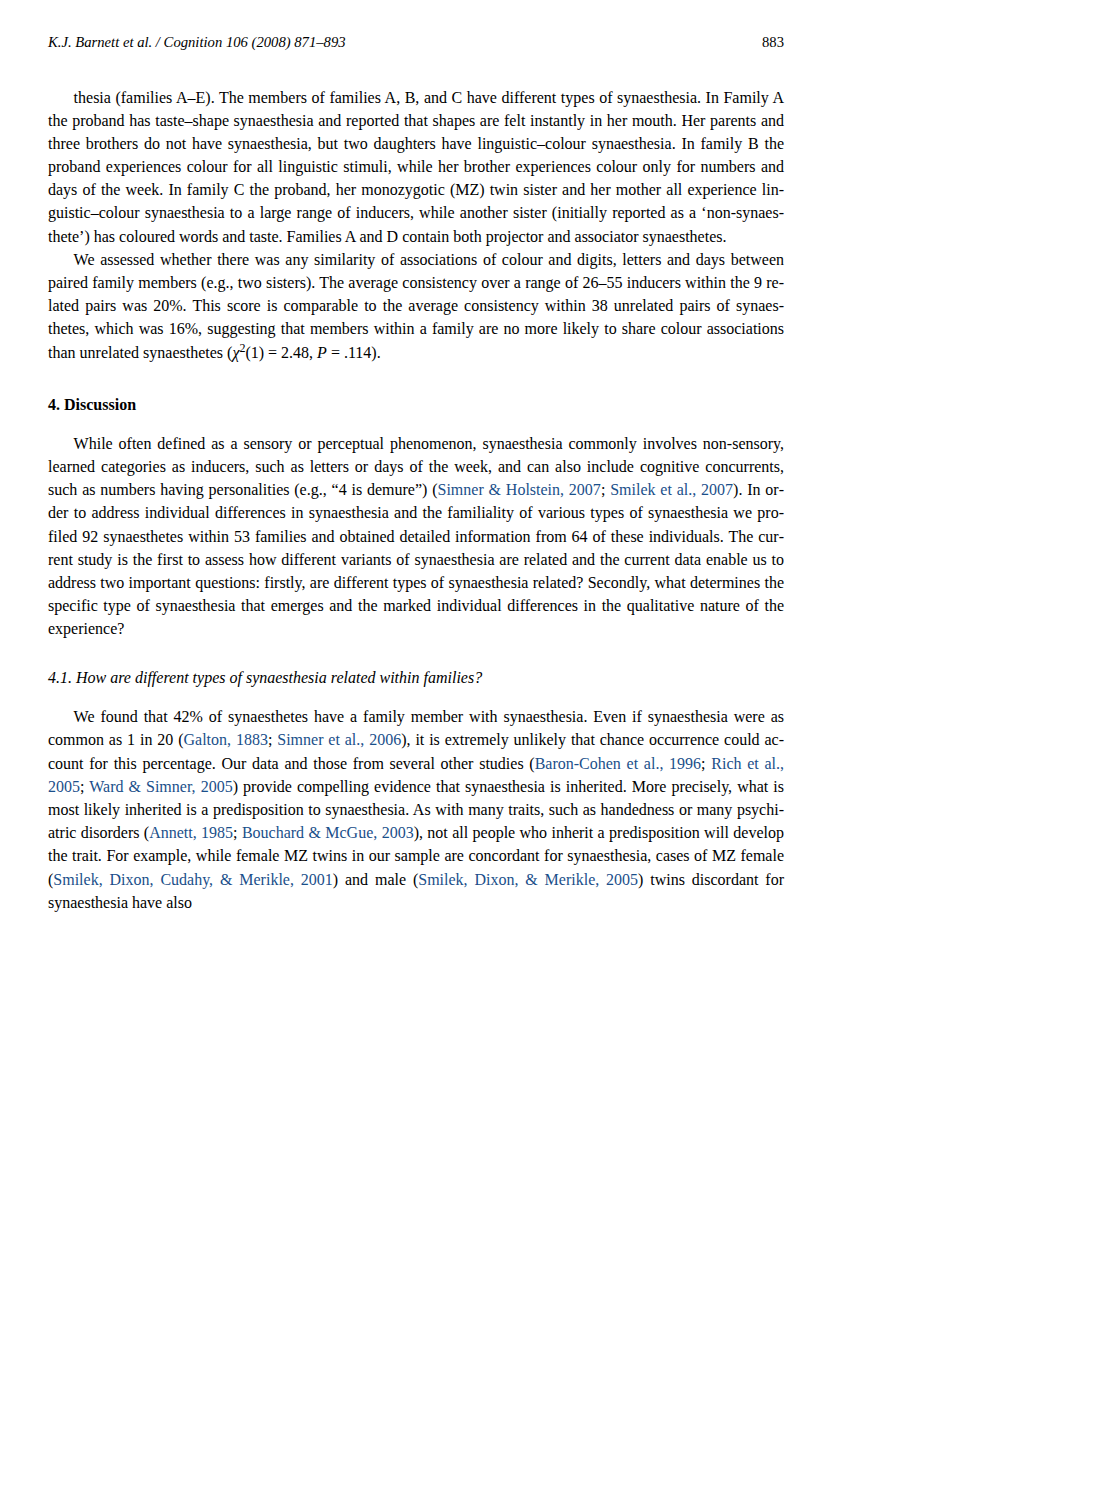K.J. Barnett et al. / Cognition 106 (2008) 871–893 883
thesia (families A–E). The members of families A, B, and C have different types of synaesthesia. In Family A the proband has taste–shape synaesthesia and reported that shapes are felt instantly in her mouth. Her parents and three brothers do not have synaesthesia, but two daughters have linguistic–colour synaesthesia. In family B the proband experiences colour for all linguistic stimuli, while her brother experiences colour only for numbers and days of the week. In family C the proband, her monozygotic (MZ) twin sister and her mother all experience linguistic–colour synaesthesia to a large range of inducers, while another sister (initially reported as a ‘non-synaesthete’) has coloured words and taste. Families A and D contain both projector and associator synaesthetes.
We assessed whether there was any similarity of associations of colour and digits, letters and days between paired family members (e.g., two sisters). The average consistency over a range of 26–55 inducers within the 9 related pairs was 20%. This score is comparable to the average consistency within 38 unrelated pairs of synaesthetes, which was 16%, suggesting that members within a family are no more likely to share colour associations than unrelated synaesthetes (χ2(1) = 2.48, P = .114).
4. Discussion
While often defined as a sensory or perceptual phenomenon, synaesthesia commonly involves non-sensory, learned categories as inducers, such as letters or days of the week, and can also include cognitive concurrents, such as numbers having personalities (e.g., “4 is demure”) (Simner & Holstein, 2007; Smilek et al., 2007). In order to address individual differences in synaesthesia and the familiality of various types of synaesthesia we profiled 92 synaesthetes within 53 families and obtained detailed information from 64 of these individuals. The current study is the first to assess how different variants of synaesthesia are related and the current data enable us to address two important questions: firstly, are different types of synaesthesia related? Secondly, what determines the specific type of synaesthesia that emerges and the marked individual differences in the qualitative nature of the experience?
4.1. How are different types of synaesthesia related within families?
We found that 42% of synaesthetes have a family member with synaesthesia. Even if synaesthesia were as common as 1 in 20 (Galton, 1883; Simner et al., 2006), it is extremely unlikely that chance occurrence could account for this percentage. Our data and those from several other studies (Baron-Cohen et al., 1996; Rich et al., 2005; Ward & Simner, 2005) provide compelling evidence that synaesthesia is inherited. More precisely, what is most likely inherited is a predisposition to synaesthesia. As with many traits, such as handedness or many psychiatric disorders (Annett, 1985; Bouchard & McGue, 2003), not all people who inherit a predisposition will develop the trait. For example, while female MZ twins in our sample are concordant for synaesthesia, cases of MZ female (Smilek, Dixon, Cudahy, & Merikle, 2001) and male (Smilek, Dixon, & Merikle, 2005) twins discordant for synaesthesia have also